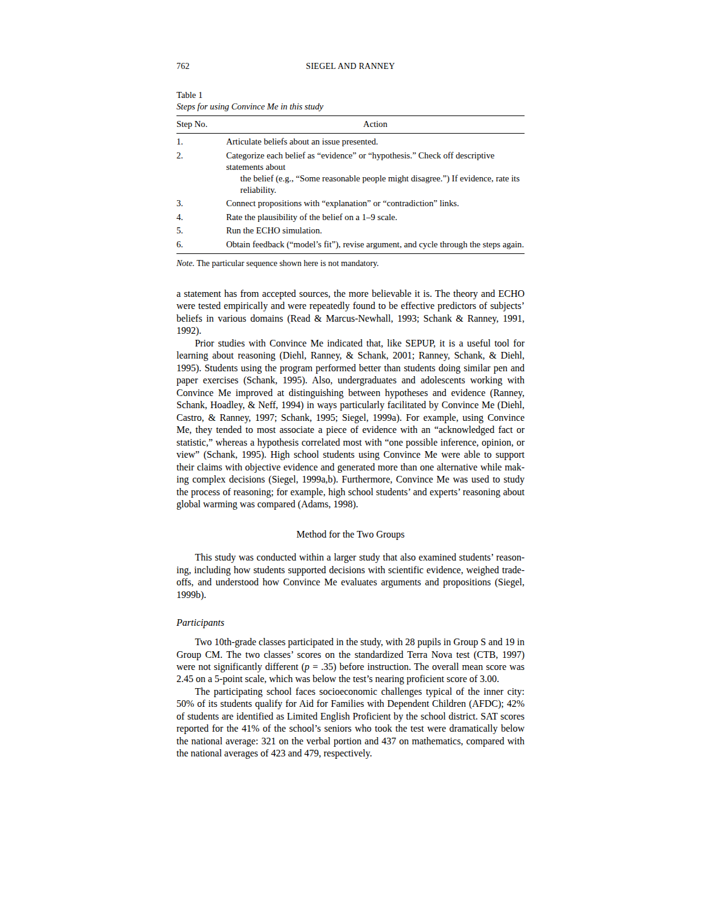762 SIEGEL AND RANNEY
Table 1 Steps for using Convince Me in this study
| Step No. | Action |
| --- | --- |
| 1. | Articulate beliefs about an issue presented. |
| 2. | Categorize each belief as “evidence” or “hypothesis.” Check off descriptive statements about the belief (e.g., “Some reasonable people might disagree.”) If evidence, rate its reliability. |
| 3. | Connect propositions with “explanation” or “contradiction” links. |
| 4. | Rate the plausibility of the belief on a 1–9 scale. |
| 5. | Run the ECHO simulation. |
| 6. | Obtain feedback (“model’s fit”), revise argument, and cycle through the steps again. |
Note. The particular sequence shown here is not mandatory.
a statement has from accepted sources, the more believable it is. The theory and ECHO were tested empirically and were repeatedly found to be effective predictors of subjects’ beliefs in various domains (Read & Marcus-Newhall, 1993; Schank & Ranney, 1991, 1992).
Prior studies with Convince Me indicated that, like SEPUP, it is a useful tool for learning about reasoning (Diehl, Ranney, & Schank, 2001; Ranney, Schank, & Diehl, 1995). Students using the program performed better than students doing similar pen and paper exercises (Schank, 1995). Also, undergraduates and adolescents working with Convince Me improved at distinguishing between hypotheses and evidence (Ranney, Schank, Hoadley, & Neff, 1994) in ways particularly facilitated by Convince Me (Diehl, Castro, & Ranney, 1997; Schank, 1995; Siegel, 1999a). For example, using Convince Me, they tended to most associate a piece of evidence with an “acknowledged fact or statistic,” whereas a hypothesis correlated most with “one possible inference, opinion, or view” (Schank, 1995). High school students using Convince Me were able to support their claims with objective evidence and generated more than one alternative while making complex decisions (Siegel, 1999a,b). Furthermore, Convince Me was used to study the process of reasoning; for example, high school students’ and experts’ reasoning about global warming was compared (Adams, 1998).
Method for the Two Groups
This study was conducted within a larger study that also examined students’ reasoning, including how students supported decisions with scientific evidence, weighed tradeoffs, and understood how Convince Me evaluates arguments and propositions (Siegel, 1999b).
Participants
Two 10th-grade classes participated in the study, with 28 pupils in Group S and 19 in Group CM. The two classes’ scores on the standardized Terra Nova test (CTB, 1997) were not significantly different (p = .35) before instruction. The overall mean score was 2.45 on a 5-point scale, which was below the test’s nearing proficient score of 3.00.
The participating school faces socioeconomic challenges typical of the inner city: 50% of its students qualify for Aid for Families with Dependent Children (AFDC); 42% of students are identified as Limited English Proficient by the school district. SAT scores reported for the 41% of the school’s seniors who took the test were dramatically below the national average: 321 on the verbal portion and 437 on mathematics, compared with the national averages of 423 and 479, respectively.